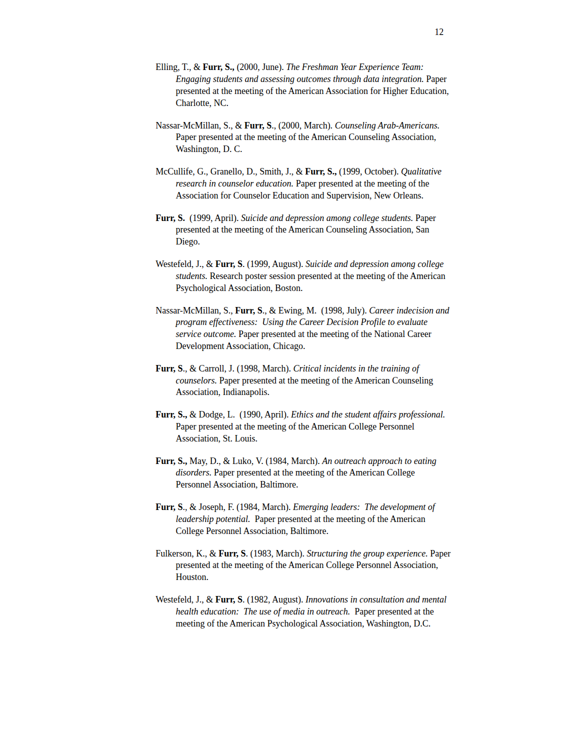12
Elling, T., & Furr, S., (2000, June). The Freshman Year Experience Team: Engaging students and assessing outcomes through data integration. Paper presented at the meeting of the American Association for Higher Education, Charlotte, NC.
Nassar-McMillan, S., & Furr, S., (2000, March). Counseling Arab-Americans. Paper presented at the meeting of the American Counseling Association, Washington, D. C.
McCullife, G., Granello, D., Smith, J., & Furr, S., (1999, October). Qualitative research in counselor education. Paper presented at the meeting of the Association for Counselor Education and Supervision, New Orleans.
Furr, S. (1999, April). Suicide and depression among college students. Paper presented at the meeting of the American Counseling Association, San Diego.
Westefeld, J., & Furr, S. (1999, August). Suicide and depression among college students. Research poster session presented at the meeting of the American Psychological Association, Boston.
Nassar-McMillan, S., Furr, S., & Ewing, M. (1998, July). Career indecision and program effectiveness: Using the Career Decision Profile to evaluate service outcome. Paper presented at the meeting of the National Career Development Association, Chicago.
Furr, S., & Carroll, J. (1998, March). Critical incidents in the training of counselors. Paper presented at the meeting of the American Counseling Association, Indianapolis.
Furr, S., & Dodge, L. (1990, April). Ethics and the student affairs professional. Paper presented at the meeting of the American College Personnel Association, St. Louis.
Furr, S., May, D., & Luko, V. (1984, March). An outreach approach to eating disorders. Paper presented at the meeting of the American College Personnel Association, Baltimore.
Furr, S., & Joseph, F. (1984, March). Emerging leaders: The development of leadership potential. Paper presented at the meeting of the American College Personnel Association, Baltimore.
Fulkerson, K., & Furr, S. (1983, March). Structuring the group experience. Paper presented at the meeting of the American College Personnel Association, Houston.
Westefeld, J., & Furr, S. (1982, August). Innovations in consultation and mental health education: The use of media in outreach. Paper presented at the meeting of the American Psychological Association, Washington, D.C.